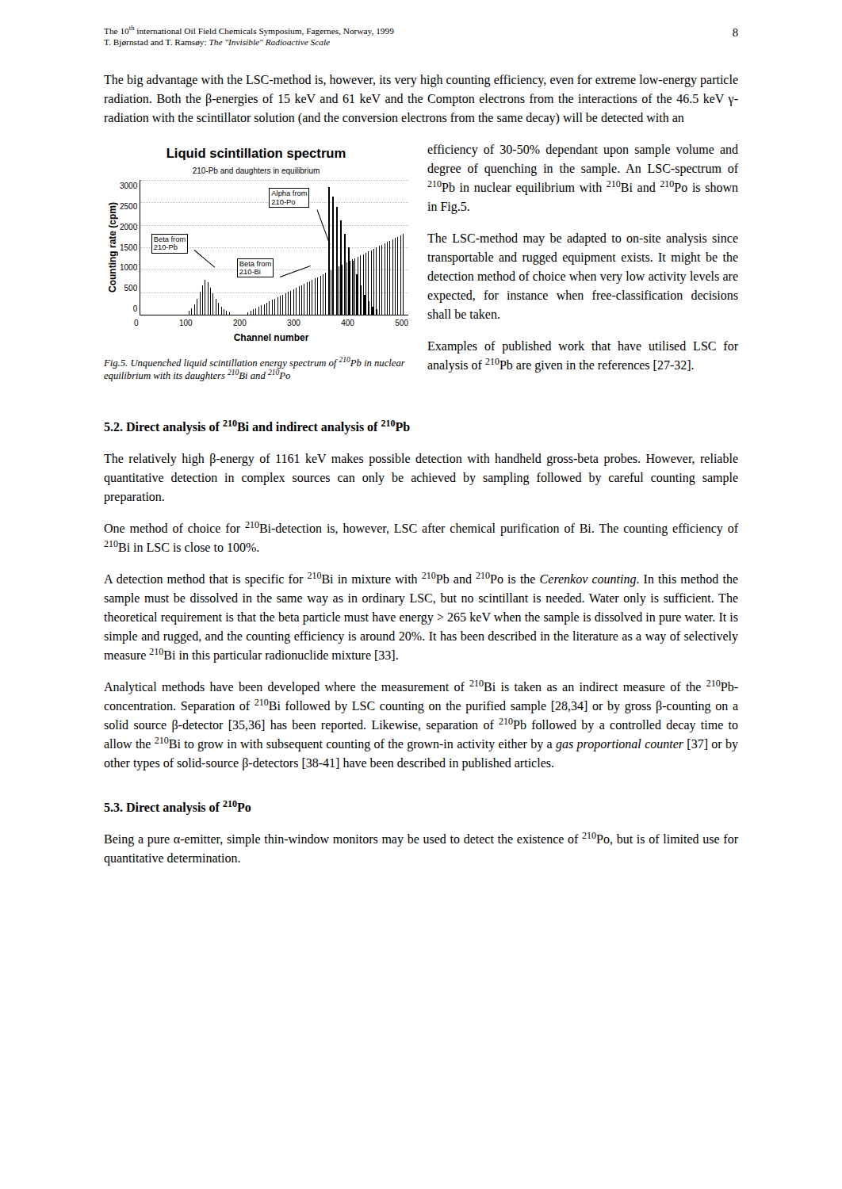The 10th international Oil Field Chemicals Symposium, Fagernes, Norway, 1999
T. Bjørnstad and T. Ramsøy: The "Invisible" Radioactive Scale
8
The big advantage with the LSC-method is, however, its very high counting efficiency, even for extreme low-energy particle radiation. Both the β-energies of 15 keV and 61 keV and the Compton electrons from the interactions of the 46.5 keV γ-radiation with the scintillator solution (and the conversion electrons from the same decay) will be detected with an
Liquid scintillation spectrum
210-Pb and daughters in equilibrium
Counting rate (cpm)
3000 2500 2000 1500 1000 500 0
Alpha from
210-Po
Beta from
210-Pb
Beta from
210-Bi
0 100 200 300 400 500
Channel number
Fig.5. Unquenched liquid scintillation energy spectrum of 210Pb in nuclear equilibrium with its daughters 210Bi and 210Po
efficiency of 30-50% dependant upon sample volume and degree of quenching in the sample. An LSC-spectrum of 210Pb in nuclear equilibrium with 210Bi and 210Po is shown in Fig.5.
The LSC-method may be adapted to on-site analysis since transportable and rugged equipment exists. It might be the detection method of choice when very low activity levels are expected, for instance when free-classification decisions shall be taken.
Examples of published work that have utilised LSC for analysis of 210Pb are given in the references [27-32].
5.2. Direct analysis of 210Bi and indirect analysis of 210Pb
The relatively high β-energy of 1161 keV makes possible detection with handheld gross-beta probes. However, reliable quantitative detection in complex sources can only be achieved by sampling followed by careful counting sample preparation.
One method of choice for 210Bi-detection is, however, LSC after chemical purification of Bi. The counting efficiency of 210Bi in LSC is close to 100%.
A detection method that is specific for 210Bi in mixture with 210Pb and 210Po is the Cerenkov counting. In this method the sample must be dissolved in the same way as in ordinary LSC, but no scintillant is needed. Water only is sufficient. The theoretical requirement is that the beta particle must have energy > 265 keV when the sample is dissolved in pure water. It is simple and rugged, and the counting efficiency is around 20%. It has been described in the literature as a way of selectively measure 210Bi in this particular radionuclide mixture [33].
Analytical methods have been developed where the measurement of 210Bi is taken as an indirect measure of the 210Pb-concentration. Separation of 210Bi followed by LSC counting on the purified sample [28,34] or by gross β-counting on a solid source β-detector [35,36] has been reported. Likewise, separation of 210Pb followed by a controlled decay time to allow the 210Bi to grow in with subsequent counting of the grown-in activity either by a gas proportional counter [37] or by other types of solid-source β-detectors [38-41] have been described in published articles.
5.3. Direct analysis of 210Po
Being a pure α-emitter, simple thin-window monitors may be used to detect the existence of 210Po, but is of limited use for quantitative determination.